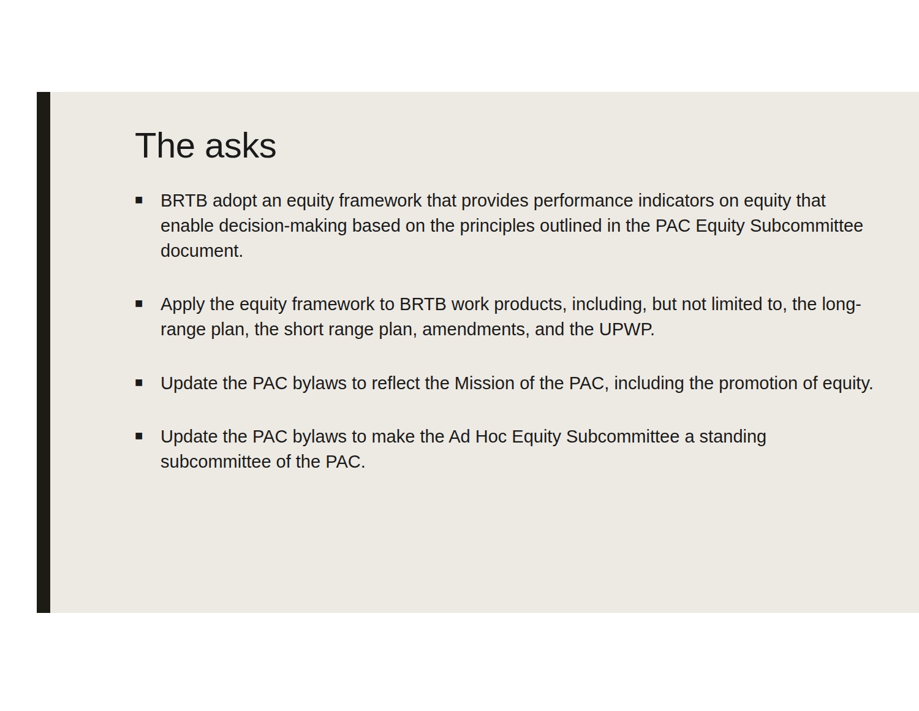The asks
BRTB adopt an equity framework that provides performance indicators on equity that enable decision-making based on the principles outlined in the PAC Equity Subcommittee document.
Apply the equity framework to BRTB work products, including, but not limited to, the long-range plan, the short range plan, amendments, and the UPWP.
Update the PAC bylaws to reflect the Mission of the PAC, including the promotion of equity.
Update the PAC bylaws to make the Ad Hoc Equity Subcommittee a standing subcommittee of the PAC.